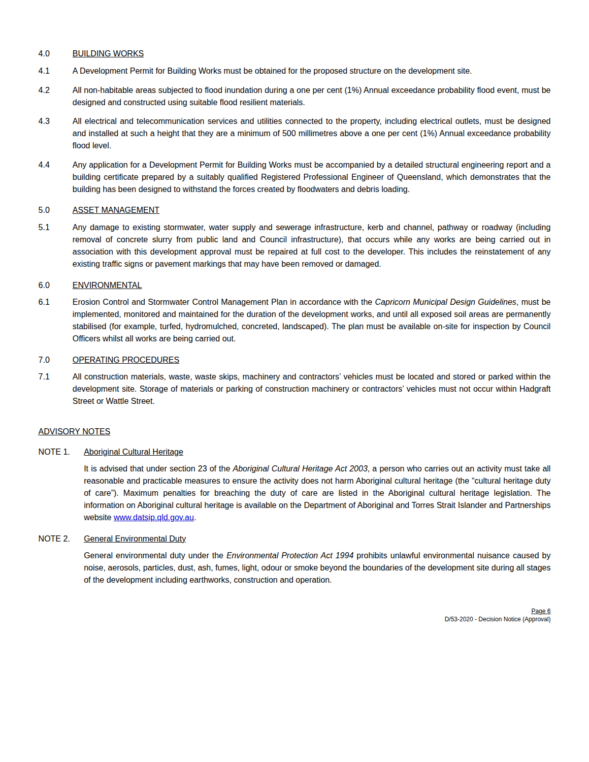4.0 BUILDING WORKS
4.1 A Development Permit for Building Works must be obtained for the proposed structure on the development site.
4.2 All non-habitable areas subjected to flood inundation during a one per cent (1%) Annual exceedance probability flood event, must be designed and constructed using suitable flood resilient materials.
4.3 All electrical and telecommunication services and utilities connected to the property, including electrical outlets, must be designed and installed at such a height that they are a minimum of 500 millimetres above a one per cent (1%) Annual exceedance probability flood level.
4.4 Any application for a Development Permit for Building Works must be accompanied by a detailed structural engineering report and a building certificate prepared by a suitably qualified Registered Professional Engineer of Queensland, which demonstrates that the building has been designed to withstand the forces created by floodwaters and debris loading.
5.0 ASSET MANAGEMENT
5.1 Any damage to existing stormwater, water supply and sewerage infrastructure, kerb and channel, pathway or roadway (including removal of concrete slurry from public land and Council infrastructure), that occurs while any works are being carried out in association with this development approval must be repaired at full cost to the developer. This includes the reinstatement of any existing traffic signs or pavement markings that may have been removed or damaged.
6.0 ENVIRONMENTAL
6.1 Erosion Control and Stormwater Control Management Plan in accordance with the Capricorn Municipal Design Guidelines, must be implemented, monitored and maintained for the duration of the development works, and until all exposed soil areas are permanently stabilised (for example, turfed, hydromulched, concreted, landscaped). The plan must be available on-site for inspection by Council Officers whilst all works are being carried out.
7.0 OPERATING PROCEDURES
7.1 All construction materials, waste, waste skips, machinery and contractors’ vehicles must be located and stored or parked within the development site. Storage of materials or parking of construction machinery or contractors’ vehicles must not occur within Hadgraft Street or Wattle Street.
ADVISORY NOTES
NOTE 1. Aboriginal Cultural Heritage
It is advised that under section 23 of the Aboriginal Cultural Heritage Act 2003, a person who carries out an activity must take all reasonable and practicable measures to ensure the activity does not harm Aboriginal cultural heritage (the “cultural heritage duty of care”). Maximum penalties for breaching the duty of care are listed in the Aboriginal cultural heritage legislation. The information on Aboriginal cultural heritage is available on the Department of Aboriginal and Torres Strait Islander and Partnerships website www.datsip.qld.gov.au.
NOTE 2. General Environmental Duty
General environmental duty under the Environmental Protection Act 1994 prohibits unlawful environmental nuisance caused by noise, aerosols, particles, dust, ash, fumes, light, odour or smoke beyond the boundaries of the development site during all stages of the development including earthworks, construction and operation.
Page 6
D/53-2020 - Decision Notice (Approval)